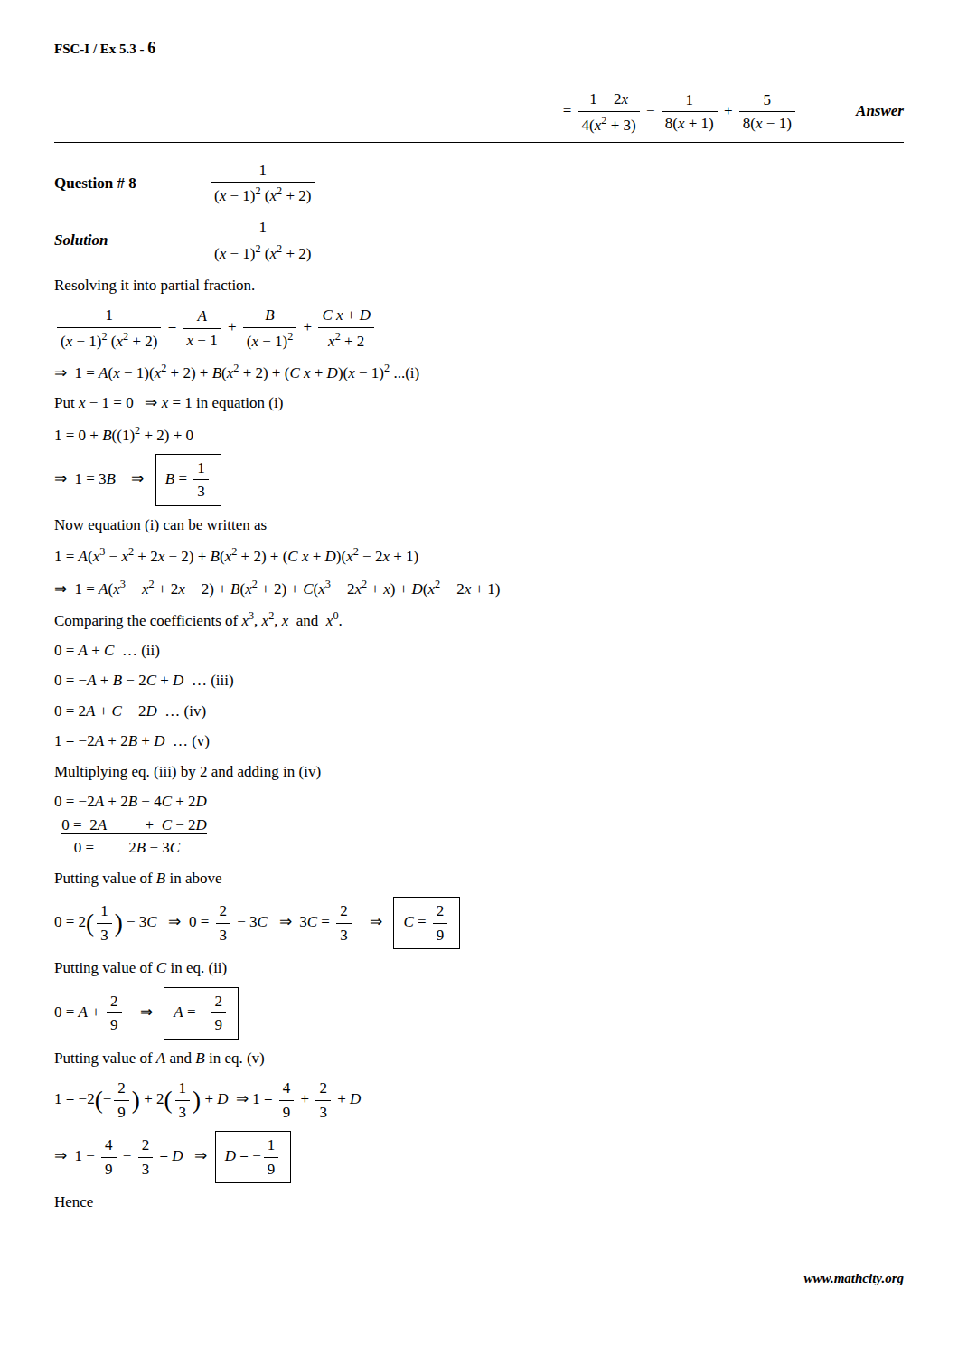FSC-I / Ex 5.3 - 6
= 1 − 2x 4(x2 + 3) − 18(x + 1) + 58(x − 1) Answer
Question # 8 1(x − 1)2 (x2 + 2)
Solution 1(x − 1)2 (x2 + 2)
Resolving it into partial fraction.
1(x − 1)2 (x2 + 2) = Ax − 1 + B(x − 1)2 + C x + D x2 + 2
⇒ 1 = A(x − 1)(x2 + 2) + B(x2 + 2) + (C x + D)(x − 1)2 ...(i)
Put x − 1 = 0 ⇒ x = 1 in equation (i)
1 = 0 + B((1)2 + 2) + 0
⇒ 1 = 3B ⇒ B = 13
Now equation (i) can be written as
1 = A(x3 − x2 + 2x − 2) + B(x2 + 2) + (C x + D)(x2 − 2x + 1)
⇒ 1 = A(x3 − x2 + 2x − 2) + B(x2 + 2) + C(x3 − 2x2 + x) + D(x2 − 2x + 1)
Comparing the coefficients of x3, x2, x and x0.
0 = A + C … (ii)
0 = −A + B − 2C + D … (iii)
0 = 2A + C − 2D … (iv)
1 = −2A + 2B + D … (v)
Multiplying eq. (iii) by 2 and adding in (iv)
0 = −2A + 2B − 4C + 2D
0 = 2A + C − 2D
0 = 2B − 3C
Putting value of B in above
0 = 2(13) − 3C ⇒ 0 = 23 − 3C ⇒ 3C = 23 ⇒ C = 29
Putting value of C in eq. (ii)
0 = A + 29 ⇒ A = −29
Putting value of A and B in eq. (v)
1 = −2(−29) + 2(13) + D ⇒ 1 = 49 + 23 + D
⇒ 1 − 49 − 23 = D ⇒ D = −19
Hence
www.mathcity.org